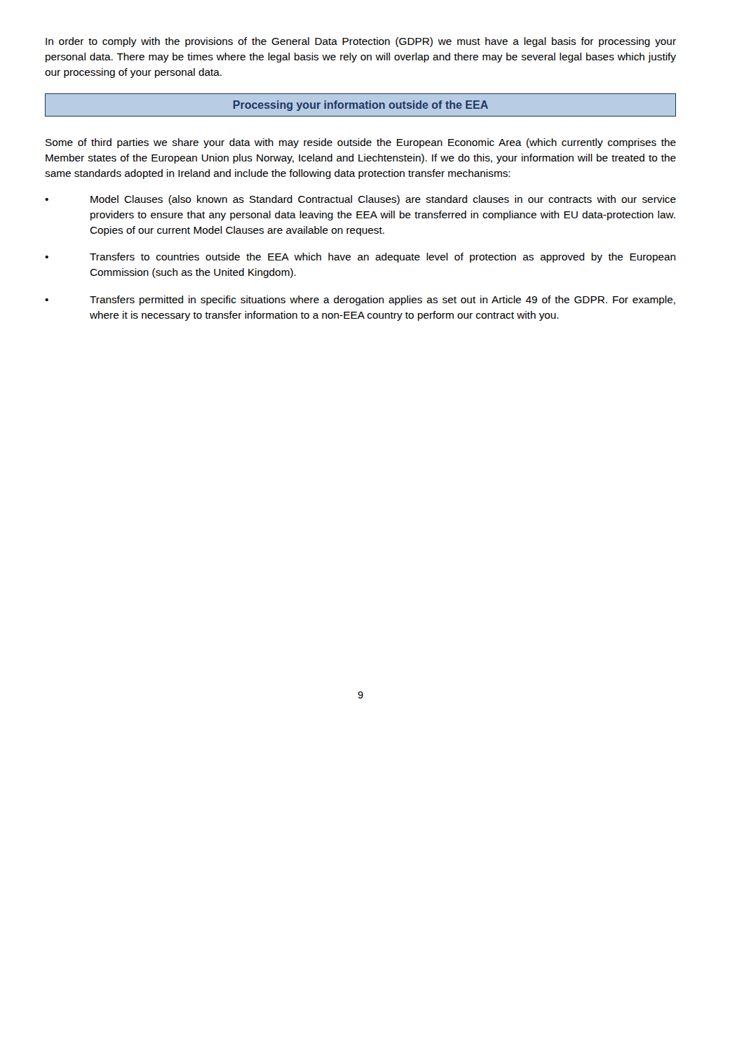In order to comply with the provisions of the General Data Protection (GDPR) we must have a legal basis for processing your personal data. There may be times where the legal basis we rely on will overlap and there may be several legal bases which justify our processing of your personal data.
Processing your information outside of the EEA
Some of third parties we share your data with may reside outside the European Economic Area (which currently comprises the Member states of the European Union plus Norway, Iceland and Liechtenstein). If we do this, your information will be treated to the same standards adopted in Ireland and include the following data protection transfer mechanisms:
• Model Clauses (also known as Standard Contractual Clauses) are standard clauses in our contracts with our service providers to ensure that any personal data leaving the EEA will be transferred in compliance with EU data-protection law. Copies of our current Model Clauses are available on request.
• Transfers to countries outside the EEA which have an adequate level of protection as approved by the European Commission (such as the United Kingdom).
• Transfers permitted in specific situations where a derogation applies as set out in Article 49 of the GDPR. For example, where it is necessary to transfer information to a non-EEA country to perform our contract with you.
9